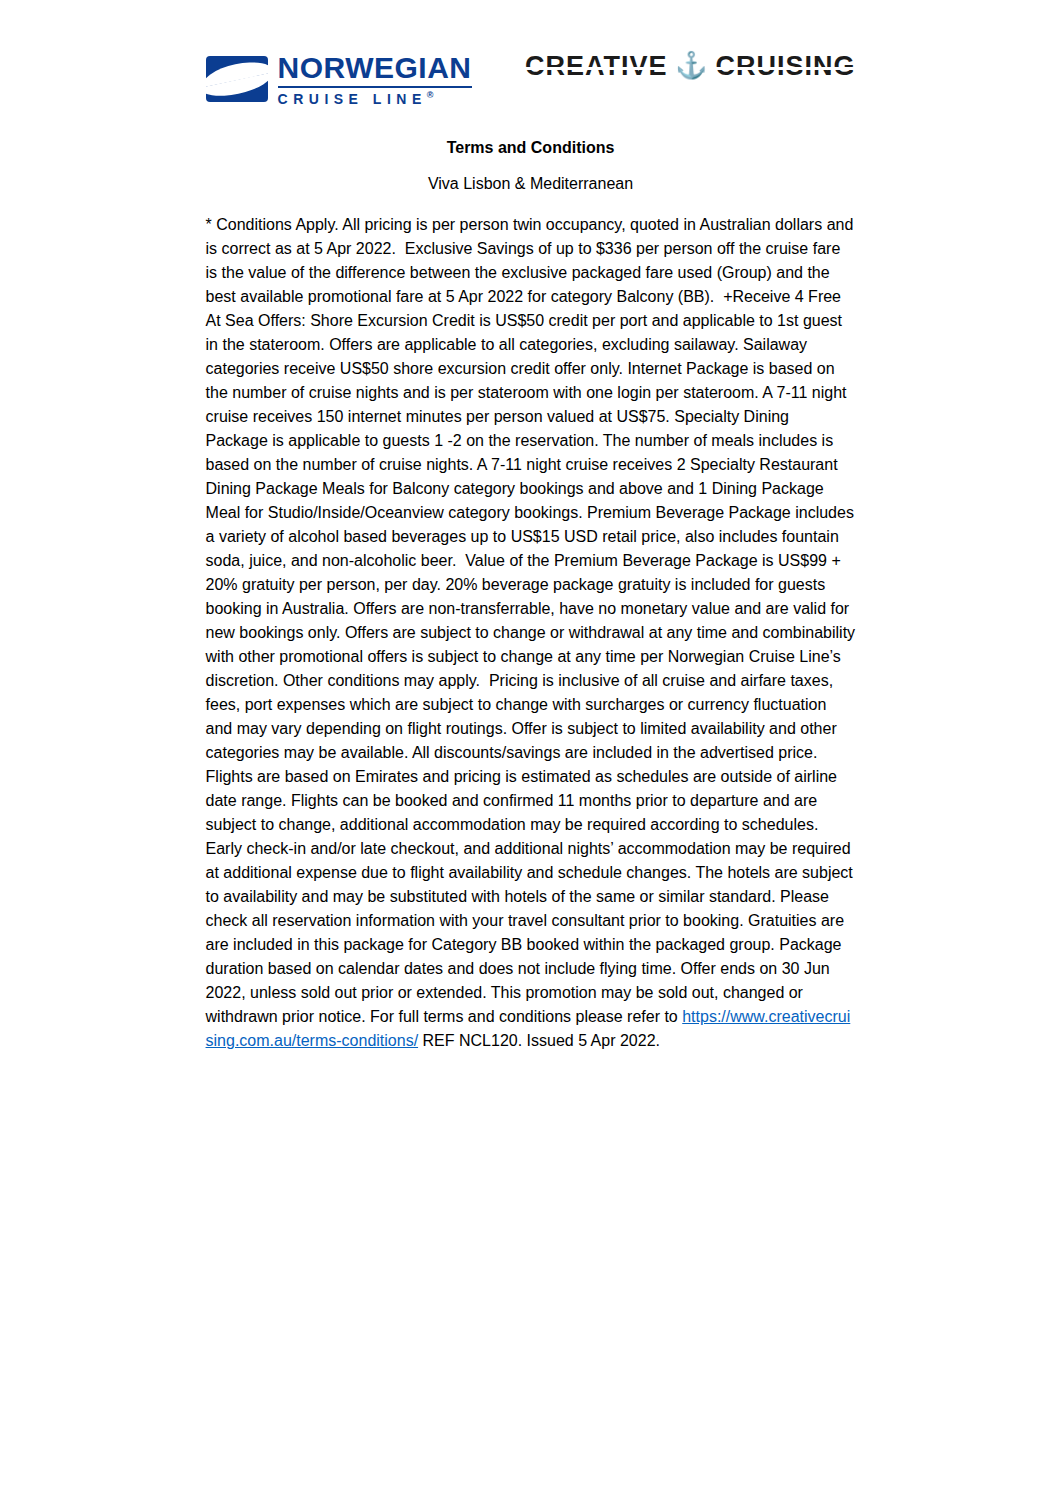NORWEGIAN
CRUISE LINE®
CREATIVE
⚓
CRUISING
Terms and Conditions
Viva Lisbon & Mediterranean
* Conditions Apply. All pricing is per person twin occupancy, quoted in Australian dollars and is correct as at 5 Apr 2022. Exclusive Savings of up to $336 per person off the cruise fare is the value of the difference between the exclusive packaged fare used (Group) and the best available promotional fare at 5 Apr 2022 for category Balcony (BB). +Receive 4 Free At Sea Offers: Shore Excursion Credit is US$50 credit per port and applicable to 1st guest in the stateroom. Offers are applicable to all categories, excluding sailaway. Sailaway categories receive US$50 shore excursion credit offer only. Internet Package is based on the number of cruise nights and is per stateroom with one login per stateroom. A 7-11 night cruise receives 150 internet minutes per person valued at US$75. Specialty Dining Package is applicable to guests 1 -2 on the reservation. The number of meals includes is based on the number of cruise nights. A 7-11 night cruise receives 2 Specialty Restaurant Dining Package Meals for Balcony category bookings and above and 1 Dining Package Meal for Studio/Inside/Oceanview category bookings. Premium Beverage Package includes a variety of alcohol based beverages up to US$15 USD retail price, also includes fountain soda, juice, and non-alcoholic beer. Value of the Premium Beverage Package is US$99 + 20% gratuity per person, per day. 20% beverage package gratuity is included for guests booking in Australia. Offers are non-transferrable, have no monetary value and are valid for new bookings only. Offers are subject to change or withdrawal at any time and combinability with other promotional offers is subject to change at any time per Norwegian Cruise Line’s discretion. Other conditions may apply. Pricing is inclusive of all cruise and airfare taxes, fees, port expenses which are subject to change with surcharges or currency fluctuation and may vary depending on flight routings. Offer is subject to limited availability and other categories may be available. All discounts/savings are included in the advertised price. Flights are based on Emirates and pricing is estimated as schedules are outside of airline date range. Flights can be booked and confirmed 11 months prior to departure and are subject to change, additional accommodation may be required according to schedules. Early check-in and/or late checkout, and additional nights’ accommodation may be required at additional expense due to flight availability and schedule changes. The hotels are subject to availability and may be substituted with hotels of the same or similar standard. Please check all reservation information with your travel consultant prior to booking. Gratuities are are included in this package for Category BB booked within the packaged group. Package duration based on calendar dates and does not include flying time. Offer ends on 30 Jun 2022, unless sold out prior or extended. This promotion may be sold out, changed or withdrawn prior notice. For full terms and conditions please refer to https://www.creativecruising.com.au/terms-conditions/ REF NCL120. Issued 5 Apr 2022.